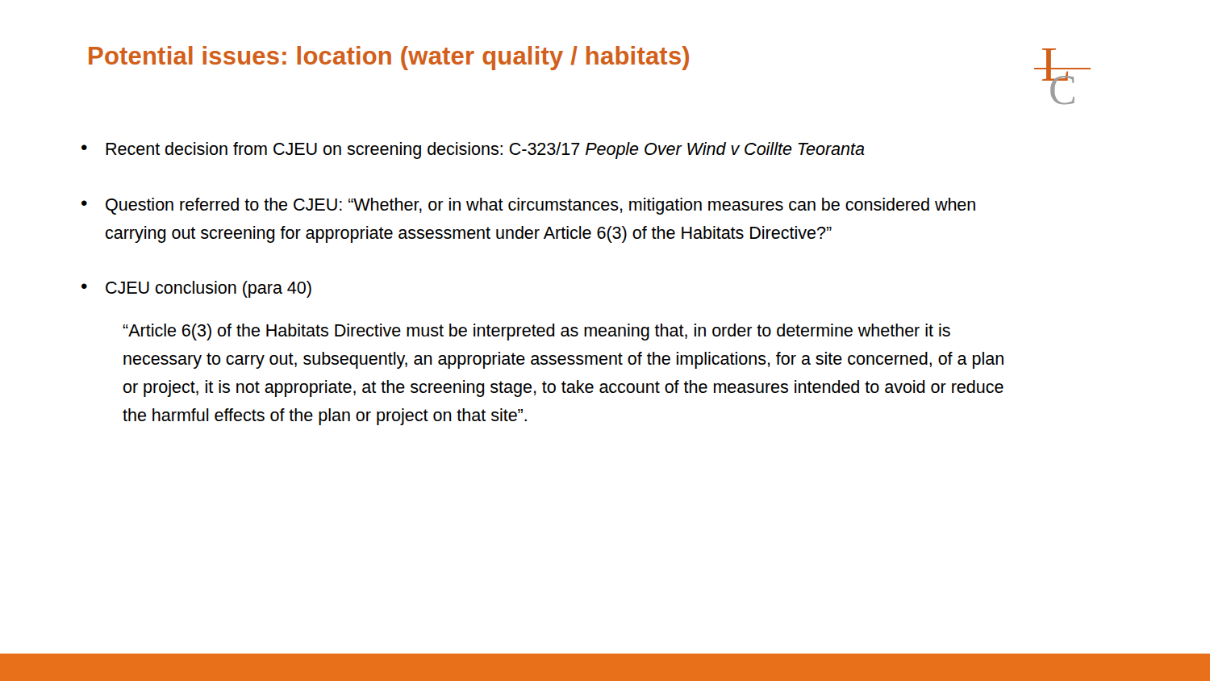Potential issues: location (water quality / habitats)
L C
Recent decision from CJEU on screening decisions: C-323/17 People Over Wind v Coillte Teoranta
Question referred to the CJEU: “Whether, or in what circumstances, mitigation measures can be considered when carrying out screening for appropriate assessment under Article 6(3) of the Habitats Directive?”
CJEU conclusion (para 40)
“Article 6(3) of the Habitats Directive must be interpreted as meaning that, in order to determine whether it is necessary to carry out, subsequently, an appropriate assessment of the implications, for a site concerned, of a plan or project, it is not appropriate, at the screening stage, to take account of the measures intended to avoid or reduce the harmful effects of the plan or project on that site”.